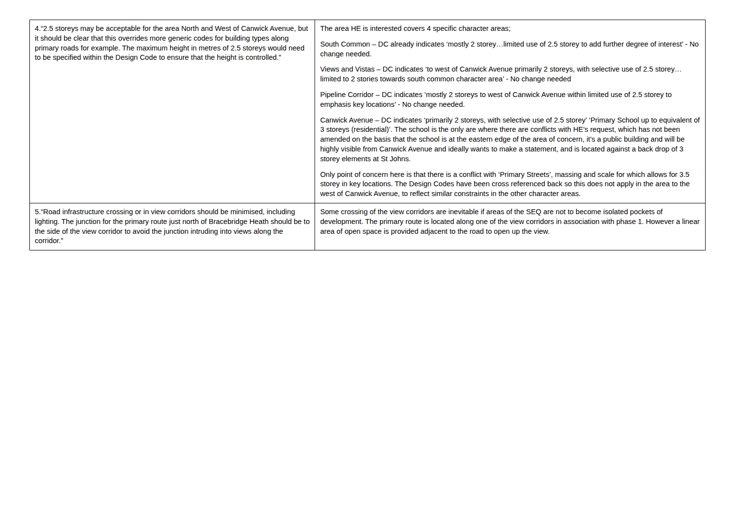| 4.“2.5 storeys may be acceptable for the area North and West of Canwick Avenue, but it should be clear that this overrides more generic codes for building types along primary roads for example. The maximum height in metres of 2.5 storeys would need to be specified within the Design Code to ensure that the height is controlled.” | The area HE is interested covers 4 specific character areas; South Common – DC already indicates ‘mostly 2 storey…limited use of 2.5 storey to add further degree of interest’ - No change needed. Views and Vistas – DC indicates ‘to west of Canwick Avenue primarily 2 storeys, with selective use of 2.5 storey…limited to 2 stories towards south common character area’ - No change needed Pipeline Corridor – DC indicates ‘mostly 2 storeys to west of Canwick Avenue within limited use of 2.5 storey to emphasis key locations’ - No change needed. Canwick Avenue – DC indicates ‘primarily 2 storeys, with selective use of 2.5 storey’ ‘Primary School up to equivalent of 3 storeys (residential)’. The school is the only are where there are conflicts with HE’s request, which has not been amended on the basis that the school is at the eastern edge of the area of concern, it’s a public building and will be highly visible from Canwick Avenue and ideally wants to make a statement, and is located against a back drop of 3 storey elements at St Johns. Only point of concern here is that there is a conflict with ‘Primary Streets’, massing and scale for which allows for 3.5 storey in key locations. The Design Codes have been cross referenced back so this does not apply in the area to the west of Canwick Avenue, to reflect similar constraints in the other character areas. |
| 5.“Road infrastructure crossing or in view corridors should be minimised, including lighting. The junction for the primary route just north of Bracebridge Heath should be to the side of the view corridor to avoid the junction intruding into views along the corridor.” | Some crossing of the view corridors are inevitable if areas of the SEQ are not to become isolated pockets of development. The primary route is located along one of the view corridors in association with phase 1. However a linear area of open space is provided adjacent to the road to open up the view. |